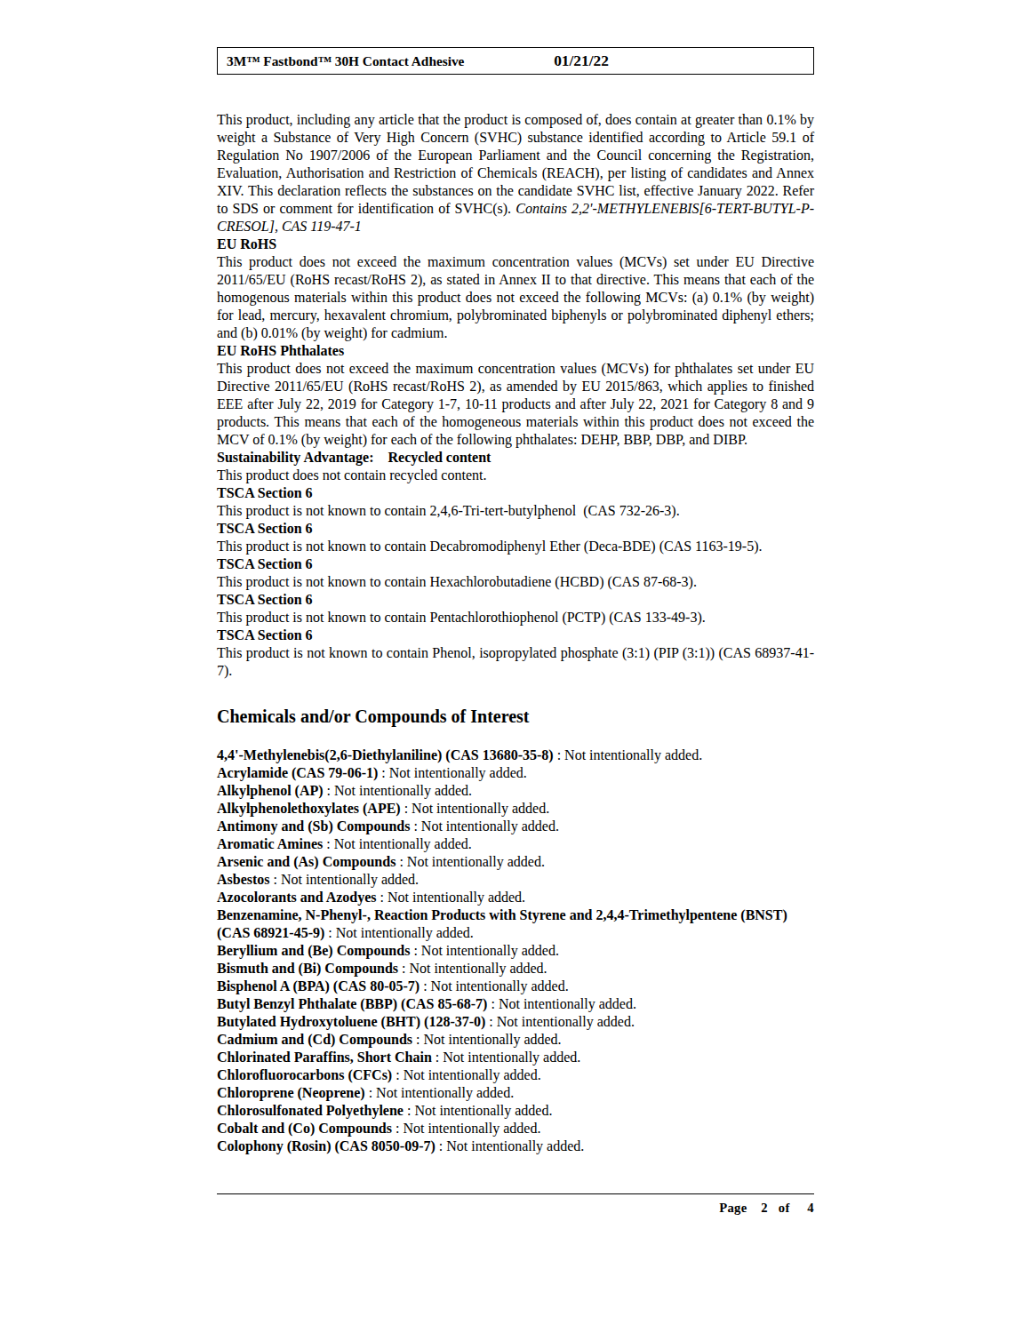3M™ Fastbond™ 30H Contact Adhesive 01/21/22
This product, including any article that the product is composed of, does contain at greater than 0.1% by weight a Substance of Very High Concern (SVHC) substance identified according to Article 59.1 of Regulation No 1907/2006 of the European Parliament and the Council concerning the Registration, Evaluation, Authorisation and Restriction of Chemicals (REACH), per listing of candidates and Annex XIV. This declaration reflects the substances on the candidate SVHC list, effective January 2022. Refer to SDS or comment for identification of SVHC(s). Contains 2,2'-METHYLENEBIS[6-TERT-BUTYL-P-CRESOL], CAS 119-47-1
EU RoHS
This product does not exceed the maximum concentration values (MCVs) set under EU Directive 2011/65/EU (RoHS recast/RoHS 2), as stated in Annex II to that directive. This means that each of the homogenous materials within this product does not exceed the following MCVs: (a) 0.1% (by weight) for lead, mercury, hexavalent chromium, polybrominated biphenyls or polybrominated diphenyl ethers; and (b) 0.01% (by weight) for cadmium.
EU RoHS Phthalates
This product does not exceed the maximum concentration values (MCVs) for phthalates set under EU Directive 2011/65/EU (RoHS recast/RoHS 2), as amended by EU 2015/863, which applies to finished EEE after July 22, 2019 for Category 1-7, 10-11 products and after July 22, 2021 for Category 8 and 9 products. This means that each of the homogeneous materials within this product does not exceed the MCV of 0.1% (by weight) for each of the following phthalates: DEHP, BBP, DBP, and DIBP.
Sustainability Advantage: Recycled content
This product does not contain recycled content.
TSCA Section 6
This product is not known to contain 2,4,6-Tri-tert-butylphenol (CAS 732-26-3).
TSCA Section 6
This product is not known to contain Decabromodiphenyl Ether (Deca-BDE) (CAS 1163-19-5).
TSCA Section 6
This product is not known to contain Hexachlorobutadiene (HCBD) (CAS 87-68-3).
TSCA Section 6
This product is not known to contain Pentachlorothiophenol (PCTP) (CAS 133-49-3).
TSCA Section 6
This product is not known to contain Phenol, isopropylated phosphate (3:1) (PIP (3:1)) (CAS 68937-41-7).
Chemicals and/or Compounds of Interest
4,4'-Methylenebis(2,6-Diethylaniline) (CAS 13680-35-8) : Not intentionally added.
Acrylamide (CAS 79-06-1) : Not intentionally added.
Alkylphenol (AP) : Not intentionally added.
Alkylphenolethoxylates (APE) : Not intentionally added.
Antimony and (Sb) Compounds : Not intentionally added.
Aromatic Amines : Not intentionally added.
Arsenic and (As) Compounds : Not intentionally added.
Asbestos : Not intentionally added.
Azocolorants and Azodyes : Not intentionally added.
Benzenamine, N-Phenyl-, Reaction Products with Styrene and 2,4,4-Trimethylpentene (BNST) (CAS 68921-45-9) : Not intentionally added.
Beryllium and (Be) Compounds : Not intentionally added.
Bismuth and (Bi) Compounds : Not intentionally added.
Bisphenol A (BPA) (CAS 80-05-7) : Not intentionally added.
Butyl Benzyl Phthalate (BBP) (CAS 85-68-7) : Not intentionally added.
Butylated Hydroxytoluene (BHT) (128-37-0) : Not intentionally added.
Cadmium and (Cd) Compounds : Not intentionally added.
Chlorinated Paraffins, Short Chain : Not intentionally added.
Chlorofluorocarbons (CFCs) : Not intentionally added.
Chloroprene (Neoprene) : Not intentionally added.
Chlorosulfonated Polyethylene : Not intentionally added.
Cobalt and (Co) Compounds : Not intentionally added.
Colophony (Rosin) (CAS 8050-09-7) : Not intentionally added.
Page 2 of 4